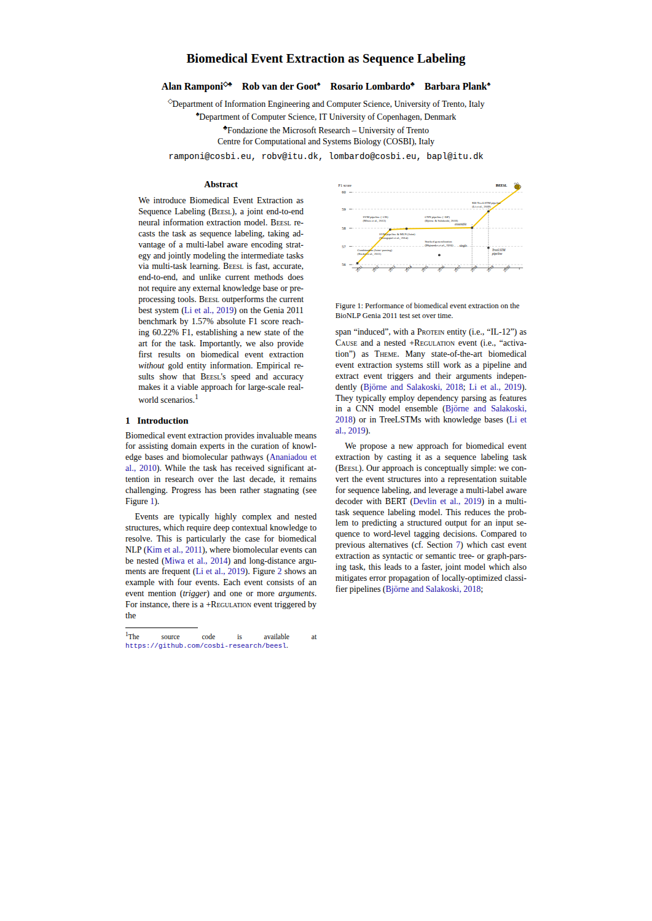Biomedical Event Extraction as Sequence Labeling
Alan Ramponi◇♣ Rob van der Goot♠ Rosario Lombardo♣ Barbara Plank♠
◇Department of Information Engineering and Computer Science, University of Trento, Italy
♠Department of Computer Science, IT University of Copenhagen, Denmark
♣Fondazione the Microsoft Research – University of Trento
Centre for Computational and Systems Biology (COSBI), Italy
ramponi@cosbi.eu, robv@itu.dk, lombardo@cosbi.eu, bapl@itu.dk
Abstract
We introduce Biomedical Event Extraction as Sequence Labeling (Beesl), a joint end-to-end neural information extraction model. Beesl recasts the task as sequence labeling, taking advantage of a multi-label aware encoding strategy and jointly modeling the intermediate tasks via multi-task learning. Beesl is fast, accurate, end-to-end, and unlike current methods does not require any external knowledge base or preprocessing tools. Beesl outperforms the current best system (Li et al., 2019) on the Genia 2011 benchmark by 1.57% absolute F1 score reaching 60.22% F1, establishing a new state of the art for the task. Importantly, we also provide first results on biomedical event extraction without gold entity information. Empirical results show that Beesl's speed and accuracy makes it a viable approach for large-scale real-world scenarios.1
1 Introduction
Biomedical event extraction provides invaluable means for assisting domain experts in the curation of knowledge bases and biomolecular pathways (Ananiadou et al., 2010). While the task has received significant attention in research over the last decade, it remains challenging. Progress has been rather stagnating (see Figure 1).
Events are typically highly complex and nested structures, which require deep contextual knowledge to resolve. This is particularly the case for biomedical NLP (Kim et al., 2011), where biomolecular events can be nested (Miwa et al., 2014) and long-distance arguments are frequent (Li et al., 2019). Figure 2 shows an example with four events. Each event consists of an event mention (trigger) and one or more arguments. For instance, there is a +Regulation event triggered by the
1The source code is available at https://github.com/cosbi-research/beesl.
F1 score 60 59 58 57 56 2011 2012 2013 2014 2015 2016 2017 2018 2019 2020 SVM pipeline (+CR) (Miwa et al., 2013) CNN pipeline (+DP) (Björne & Salakoski, 2018) KB-TreeLSTM pipeline (Li et al., 2019) SVM pipeline & MLN (Joint) (Venugopal et al., 2014) Stacked generalization (Majumder et al., 2016) Combination (Joint+parsing) (Riedel et al., 2011) ensemble single TreeLSTM pipeline BEESL
Figure 1: Performance of biomedical event extraction on the BioNLP Genia 2011 test set over time.
span “induced”, with a Protein entity (i.e., “IL-12”) as Cause and a nested +Regulation event (i.e., “activation”) as Theme. Many state-of-the-art biomedical event extraction systems still work as a pipeline and extract event triggers and their arguments independently (Björne and Salakoski, 2018; Li et al., 2019). They typically employ dependency parsing as features in a CNN model ensemble (Björne and Salakoski, 2018) or in TreeLSTMs with knowledge bases (Li et al., 2019).
We propose a new approach for biomedical event extraction by casting it as a sequence labeling task (Beesl). Our approach is conceptually simple: we convert the event structures into a representation suitable for sequence labeling, and leverage a multi-label aware decoder with BERT (Devlin et al., 2019) in a multi-task sequence labeling model. This reduces the problem to predicting a structured output for an input sequence to word-level tagging decisions. Compared to previous alternatives (cf. Section 7) which cast event extraction as syntactic or semantic tree- or graph-parsing task, this leads to a faster, joint model which also mitigates error propagation of locally-optimized classifier pipelines (Björne and Salakoski, 2018;